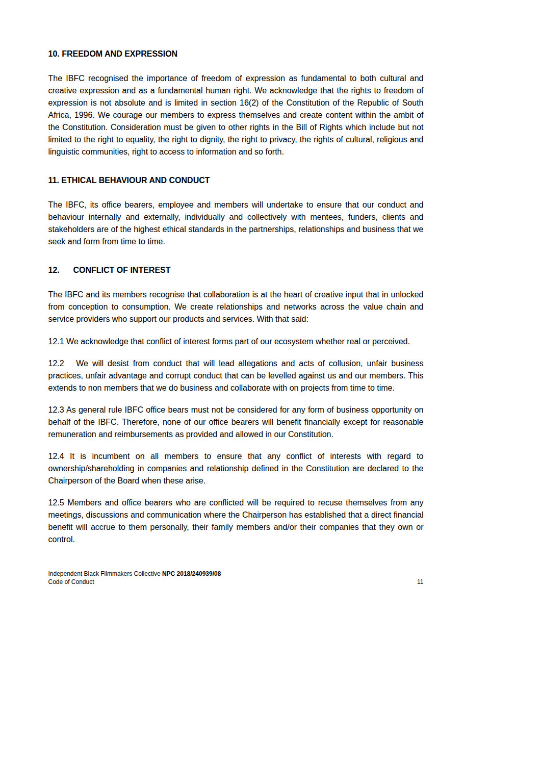10. FREEDOM AND EXPRESSION
The IBFC recognised the importance of freedom of expression as fundamental to both cultural and creative expression and as a fundamental human right. We acknowledge that the rights to freedom of expression is not absolute and is limited in section 16(2) of the Constitution of the Republic of South Africa, 1996. We courage our members to express themselves and create content within the ambit of the Constitution. Consideration must be given to other rights in the Bill of Rights which include but not limited to the right to equality, the right to dignity, the right to privacy, the rights of cultural, religious and linguistic communities, right to access to information and so forth.
11. ETHICAL BEHAVIOUR AND CONDUCT
The IBFC, its office bearers, employee and members will undertake to ensure that our conduct and behaviour internally and externally, individually and collectively with mentees, funders, clients and stakeholders are of the highest ethical standards in the partnerships, relationships and business that we seek and form from time to time.
12. CONFLICT OF INTEREST
The IBFC and its members recognise that collaboration is at the heart of creative input that in unlocked from conception to consumption. We create relationships and networks across the value chain and service providers who support our products and services. With that said:
12.1 We acknowledge that conflict of interest forms part of our ecosystem whether real or perceived.
12.2 We will desist from conduct that will lead allegations and acts of collusion, unfair business practices, unfair advantage and corrupt conduct that can be levelled against us and our members. This extends to non members that we do business and collaborate with on projects from time to time.
12.3 As general rule IBFC office bears must not be considered for any form of business opportunity on behalf of the IBFC. Therefore, none of our office bearers will benefit financially except for reasonable remuneration and reimbursements as provided and allowed in our Constitution.
12.4 It is incumbent on all members to ensure that any conflict of interests with regard to ownership/shareholding in companies and relationship defined in the Constitution are declared to the Chairperson of the Board when these arise.
12.5 Members and office bearers who are conflicted will be required to recuse themselves from any meetings, discussions and communication where the Chairperson has established that a direct financial benefit will accrue to them personally, their family members and/or their companies that they own or control.
Independent Black Filmmakers Collective NPC 2018/240939/08
Code of Conduct 11